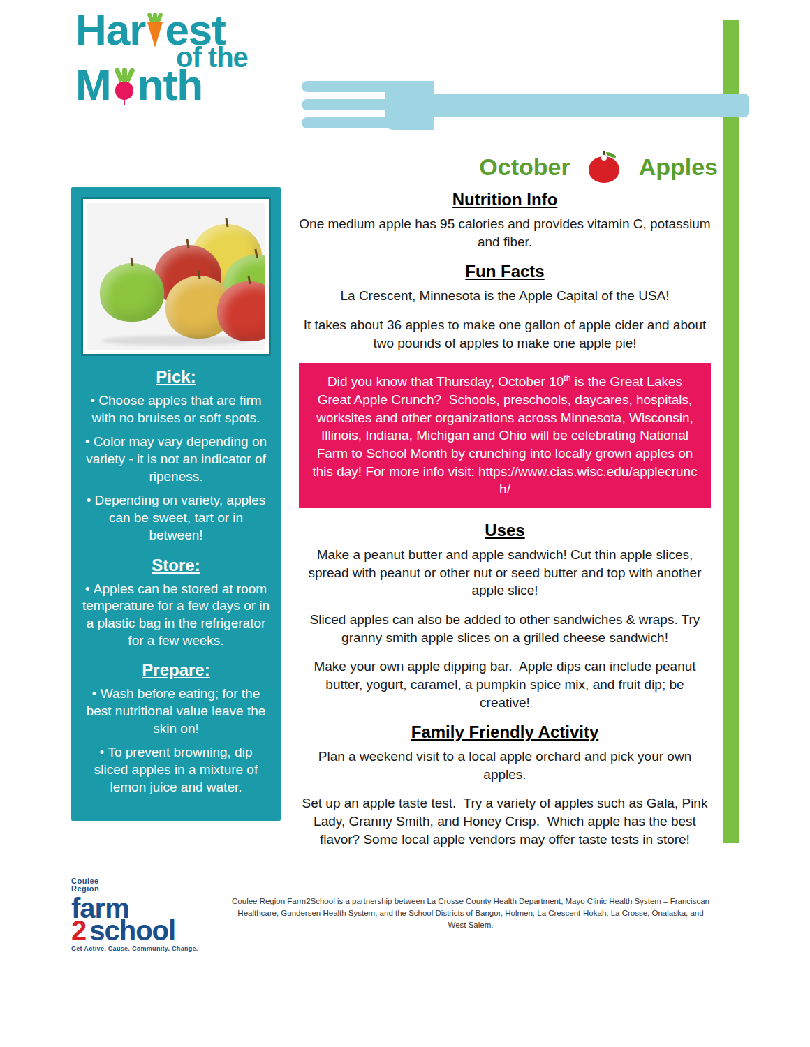Har est of the M nth
October Apples
Pick:
Choose apples that are firm with no bruises or soft spots.
Color may vary depending on variety - it is not an indicator of ripeness.
Depending on variety, apples can be sweet, tart or in between!
Store:
Apples can be stored at room temperature for a few days or in a plastic bag in the refrigerator for a few weeks.
Prepare:
Wash before eating; for the best nutritional value leave the skin on!
To prevent browning, dip sliced apples in a mixture of lemon juice and water.
Nutrition Info
One medium apple has 95 calories and provides vitamin C, potassium and fiber.
Fun Facts
La Crescent, Minnesota is the Apple Capital of the USA!
It takes about 36 apples to make one gallon of apple cider and about two pounds of apples to make one apple pie!
Did you know that Thursday, October 10th is the Great Lakes Great Apple Crunch? Schools, preschools, daycares, hospitals, worksites and other organizations across Minnesota, Wisconsin, Illinois, Indiana, Michigan and Ohio will be celebrating National Farm to School Month by crunching into locally grown apples on this day! For more info visit: https://www.cias.wisc.edu/applecrunch/
Uses
Make a peanut butter and apple sandwich! Cut thin apple slices, spread with peanut or other nut or seed butter and top with another apple slice!
Sliced apples can also be added to other sandwiches & wraps. Try granny smith apple slices on a grilled cheese sandwich!
Make your own apple dipping bar. Apple dips can include peanut butter, yogurt, caramel, a pumpkin spice mix, and fruit dip; be creative!
Family Friendly Activity
Plan a weekend visit to a local apple orchard and pick your own apples.
Set up an apple taste test. Try a variety of apples such as Gala, Pink Lady, Granny Smith, and Honey Crisp. Which apple has the best flavor? Some local apple vendors may offer taste tests in store!
Coulee
Region
farm
2 school
Get Active. Cause. Community. Change.
Coulee Region Farm2School is a partnership between La Crosse County Health Department, Mayo Clinic Health System – Franciscan Healthcare, Gundersen Health System, and the School Districts of Bangor, Holmen, La Crescent-Hokah, La Crosse, Onalaska, and West Salem.